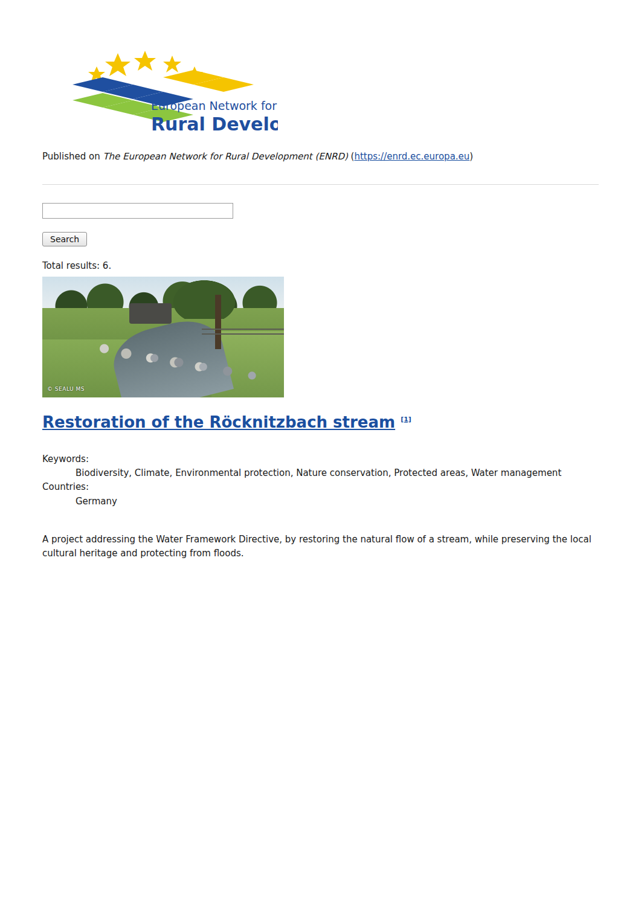European Network for Rural Development
Published on The European Network for Rural Development (ENRD) (https://enrd.ec.europa.eu)
Search
Total results: 6.
© SEALU MS
Restoration of the Röcknitzbach stream [1]
Keywords:
Biodiversity, Climate, Environmental protection, Nature conservation, Protected areas, Water management
Countries:
Germany
A project addressing the Water Framework Directive, by restoring the natural flow of a stream, while preserving the local cultural heritage and protecting from floods.